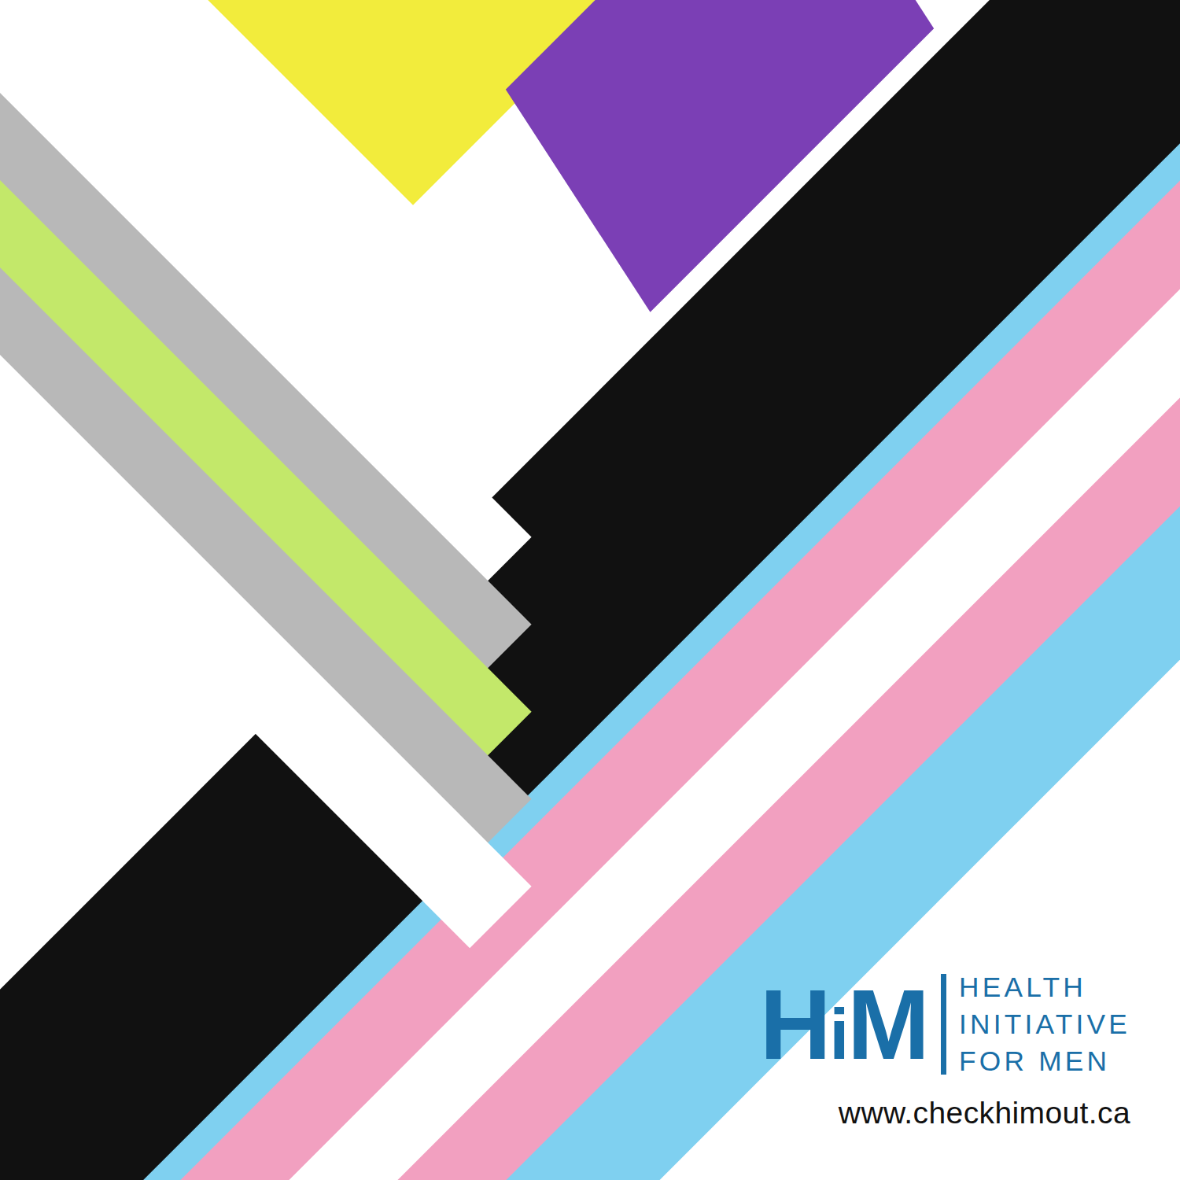Health Initiative for Men — Progress Pride flag artwork
Hi M
Health
Initiative
for Men
www.checkhimout.ca